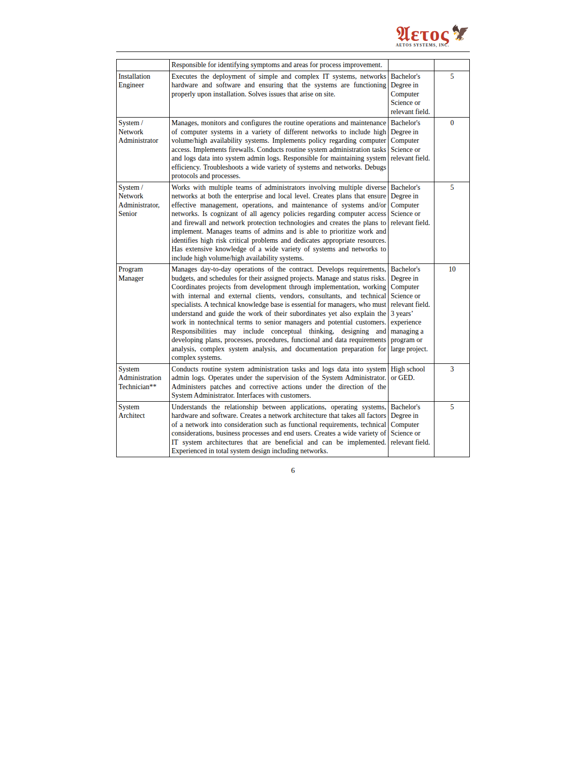𝔄ετοςAETOS SYSTEMS, INC.🦅
| | Responsible for identifying symptoms and areas for process improvement. | | |
| Installation Engineer | Executes the deployment of simple and complex IT systems, networks hardware and software and ensuring that the systems are functioning properly upon installation. Solves issues that arise on site. | Bachelor's Degree in Computer Science or relevant field. | 5 |
| System / Network Administrator | Manages, monitors and configures the routine operations and maintenance of computer systems in a variety of different networks to include high volume/high availability systems. Implements policy regarding computer access. Implements firewalls. Conducts routine system administration tasks and logs data into system admin logs. Responsible for maintaining system efficiency. Troubleshoots a wide variety of systems and networks. Debugs protocols and processes. | Bachelor's Degree in Computer Science or relevant field. | 0 |
| System / Network Administrator, Senior | Works with multiple teams of administrators involving multiple diverse networks at both the enterprise and local level. Creates plans that ensure effective management, operations, and maintenance of systems and/or networks. Is cognizant of all agency policies regarding computer access and firewall and network protection technologies and creates the plans to implement. Manages teams of admins and is able to prioritize work and identifies high risk critical problems and dedicates appropriate resources. Has extensive knowledge of a wide variety of systems and networks to include high volume/high availability systems. | Bachelor's Degree in Computer Science or relevant field. | 5 |
| Program Manager | Manages day-to-day operations of the contract. Develops requirements, budgets, and schedules for their assigned projects. Manage and status risks. Coordinates projects from development through implementation, working with internal and external clients, vendors, consultants, and technical specialists. A technical knowledge base is essential for managers, who must understand and guide the work of their subordinates yet also explain the work in nontechnical terms to senior managers and potential customers. Responsibilities may include conceptual thinking, designing and developing plans, processes, procedures, functional and data requirements analysis, complex system analysis, and documentation preparation for complex systems. | Bachelor's Degree in Computer Science or relevant field. 3 years’ experience managing a program or large project. | 10 |
| System Administration Technician** | Conducts routine system administration tasks and logs data into system admin logs. Operates under the supervision of the System Administrator. Administers patches and corrective actions under the direction of the System Administrator. Interfaces with customers. | High school or GED. | 3 |
| System Architect | Understands the relationship between applications, operating systems, hardware and software. Creates a network architecture that takes all factors of a network into consideration such as functional requirements, technical considerations, business processes and end users. Creates a wide variety of IT system architectures that are beneficial and can be implemented. Experienced in total system design including networks. | Bachelor's Degree in Computer Science or relevant field. | 5 |
6